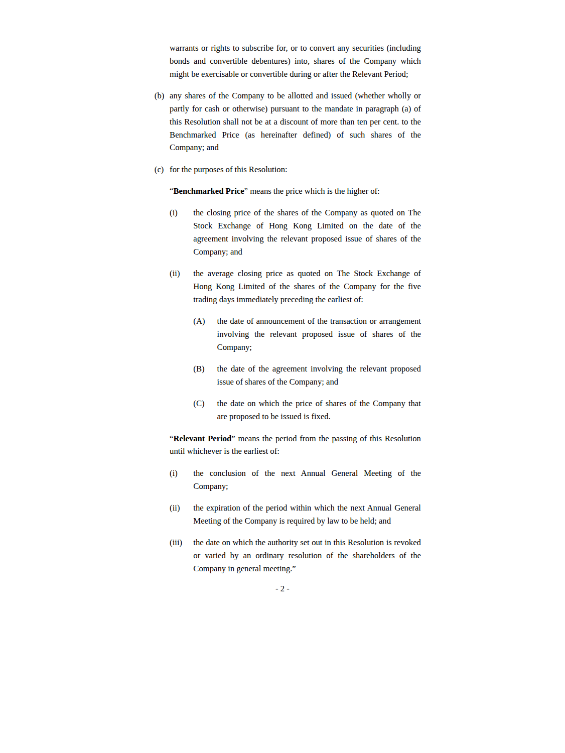warrants or rights to subscribe for, or to convert any securities (including bonds and convertible debentures) into, shares of the Company which might be exercisable or convertible during or after the Relevant Period;
(b)
any shares of the Company to be allotted and issued (whether wholly or partly for cash or otherwise) pursuant to the mandate in paragraph (a) of this Resolution shall not be at a discount of more than ten per cent. to the Benchmarked Price (as hereinafter defined) of such shares of the Company; and
(c)
for the purposes of this Resolution:
“Benchmarked Price” means the price which is the higher of:
(i)
the closing price of the shares of the Company as quoted on The Stock Exchange of Hong Kong Limited on the date of the agreement involving the relevant proposed issue of shares of the Company; and
(ii)
the average closing price as quoted on The Stock Exchange of Hong Kong Limited of the shares of the Company for the five trading days immediately preceding the earliest of:
(A)
the date of announcement of the transaction or arrangement involving the relevant proposed issue of shares of the Company;
(B)
the date of the agreement involving the relevant proposed issue of shares of the Company; and
(C)
the date on which the price of shares of the Company that are proposed to be issued is fixed.
“Relevant Period” means the period from the passing of this Resolution until whichever is the earliest of:
(i)
the conclusion of the next Annual General Meeting of the Company;
(ii)
the expiration of the period within which the next Annual General Meeting of the Company is required by law to be held; and
(iii)
the date on which the authority set out in this Resolution is revoked or varied by an ordinary resolution of the shareholders of the Company in general meeting.”
- 2 -